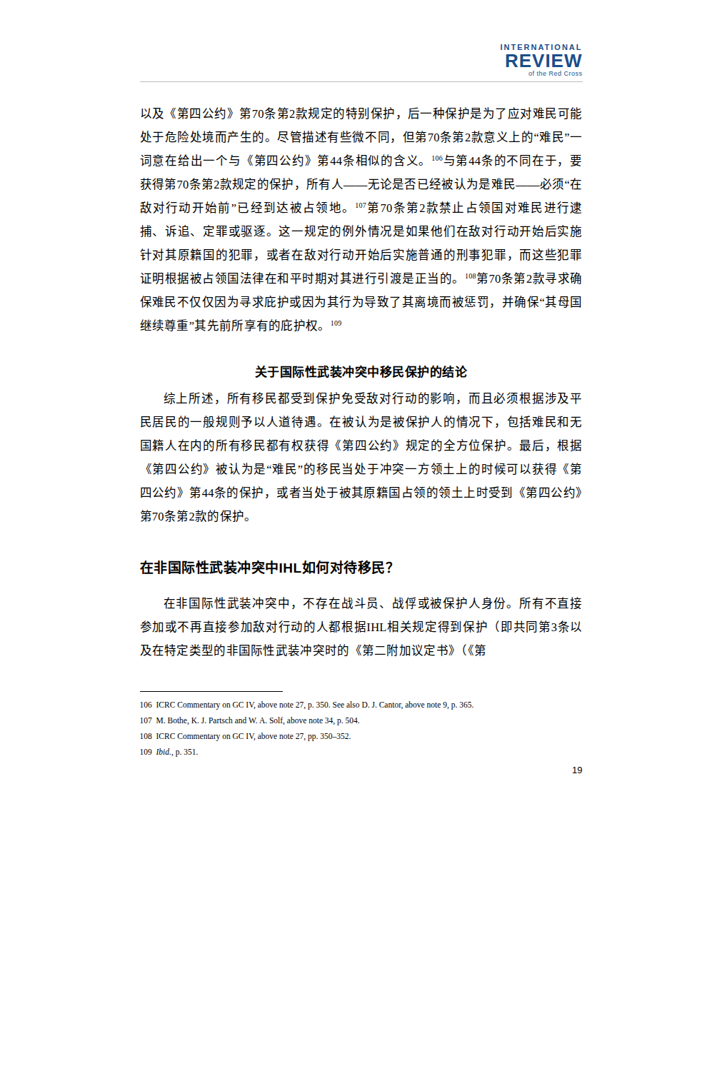INTERNATIONAL
REVIEW
of the Red Cross
以及《第四公约》第70条第2款规定的特别保护，后一种保护是为了应对难民可能处于危险处境而产生的。尽管描述有些微不同，但第70条第2款意义上的“难民”一词意在给出一个与《第四公约》第44条相似的含义。106与第44条的不同在于，要获得第70条第2款规定的保护，所有人——无论是否已经被认为是难民——必须“在敌对行动开始前”已经到达被占领地。107第70条第2款禁止占领国对难民进行逮捕、诉追、定罪或驱逐。这一规定的例外情况是如果他们在敌对行动开始后实施针对其原籍国的犯罪，或者在敌对行动开始后实施普通的刑事犯罪，而这些犯罪证明根据被占领国法律在和平时期对其进行引渡是正当的。108第70条第2款寻求确保难民不仅仅因为寻求庇护或因为其行为导致了其离境而被惩罚，并确保“其母国继续尊重”其先前所享有的庇护权。109
关于国际性武装冲突中移民保护的结论
综上所述，所有移民都受到保护免受敌对行动的影响，而且必须根据涉及平民居民的一般规则予以人道待遇。在被认为是被保护人的情况下，包括难民和无国籍人在内的所有移民都有权获得《第四公约》规定的全方位保护。最后，根据《第四公约》被认为是“难民”的移民当处于冲突一方领土上的时候可以获得《第四公约》第44条的保护，或者当处于被其原籍国占领的领土上时受到《第四公约》第70条第2款的保护。
在非国际性武装冲突中IHL如何对待移民？
在非国际性武装冲突中，不存在战斗员、战俘或被保护人身份。所有不直接参加或不再直接参加敌对行动的人都根据IHL相关规定得到保护（即共同第3条以及在特定类型的非国际性武装冲突时的《第二附加议定书》（《第
106 ICRC Commentary on GC IV, above note 27, p. 350. See also D. J. Cantor, above note 9, p. 365.
107 M. Bothe, K. J. Partsch and W. A. Solf, above note 34, p. 504.
108 ICRC Commentary on GC IV, above note 27, pp. 350–352.
109 Ibid., p. 351.
19